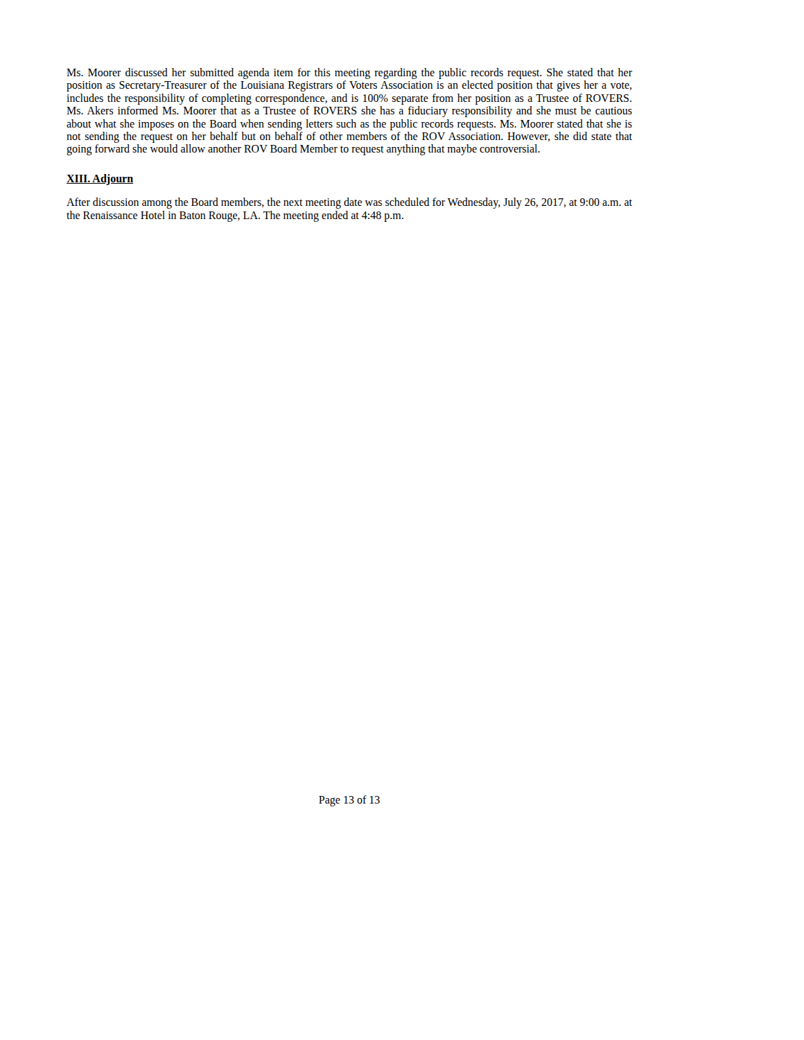Ms. Moorer discussed her submitted agenda item for this meeting regarding the public records request. She stated that her position as Secretary-Treasurer of the Louisiana Registrars of Voters Association is an elected position that gives her a vote, includes the responsibility of completing correspondence, and is 100% separate from her position as a Trustee of ROVERS. Ms. Akers informed Ms. Moorer that as a Trustee of ROVERS she has a fiduciary responsibility and she must be cautious about what she imposes on the Board when sending letters such as the public records requests. Ms. Moorer stated that she is not sending the request on her behalf but on behalf of other members of the ROV Association. However, she did state that going forward she would allow another ROV Board Member to request anything that maybe controversial.
XIII. Adjourn
After discussion among the Board members, the next meeting date was scheduled for Wednesday, July 26, 2017, at 9:00 a.m. at the Renaissance Hotel in Baton Rouge, LA. The meeting ended at 4:48 p.m.
Page 13 of 13